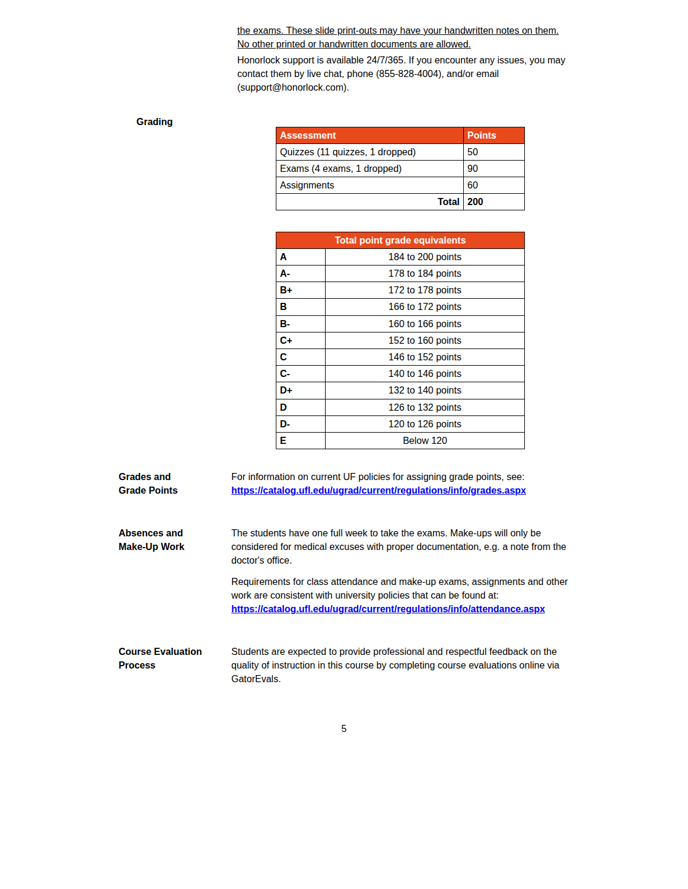the exams. These slide print-outs may have your handwritten notes on them. No other printed or handwritten documents are allowed.
Honorlock support is available 24/7/365. If you encounter any issues, you may contact them by live chat, phone (855-828-4004), and/or email (support@honorlock.com).
Grading
| Assessment | Points |
| --- | --- |
| Quizzes (11 quizzes, 1 dropped) | 50 |
| Exams (4 exams, 1 dropped) | 90 |
| Assignments | 60 |
| Total | 200 |
| Total point grade equivalents |
| --- |
| A | 184 to 200 points |
| A- | 178 to 184 points |
| B+ | 172 to 178 points |
| B | 166 to 172 points |
| B- | 160 to 166 points |
| C+ | 152 to 160 points |
| C | 146 to 152 points |
| C- | 140 to 146 points |
| D+ | 132 to 140 points |
| D | 126 to 132 points |
| D- | 120 to 126 points |
| E | Below 120 |
Grades and
Grade Points
For information on current UF policies for assigning grade points, see:
https://catalog.ufl.edu/ugrad/current/regulations/info/grades.aspx
Absences and
Make-Up Work
The students have one full week to take the exams. Make-ups will only be considered for medical excuses with proper documentation, e.g. a note from the doctor's office.
Requirements for class attendance and make-up exams, assignments and other work are consistent with university policies that can be found at:
https://catalog.ufl.edu/ugrad/current/regulations/info/attendance.aspx
Course Evaluation
Process
Students are expected to provide professional and respectful feedback on the quality of instruction in this course by completing course evaluations online via GatorEvals.
5